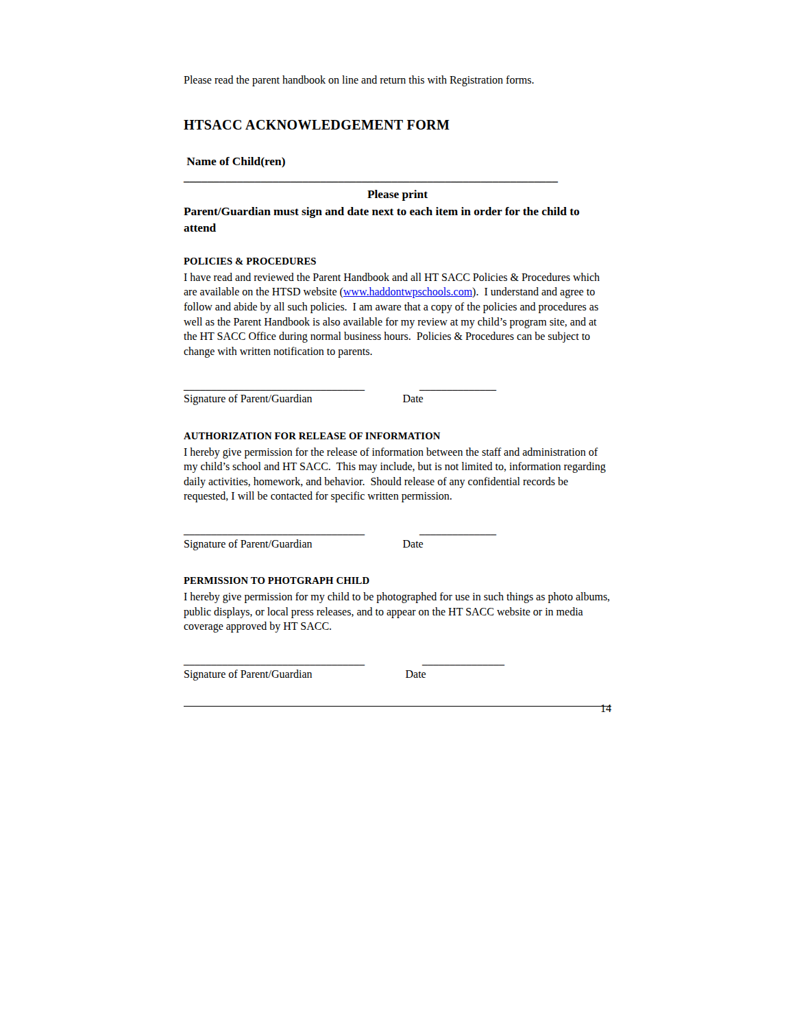Please read the parent handbook on line and return this with Registration forms.
HTSACC ACKNOWLEDGEMENT FORM
Name of Child(ren) _______________________________________________________________
Please print
Parent/Guardian must sign and date next to each item in order for the child to attend
POLICIES & PROCEDURES
I have read and reviewed the Parent Handbook and all HT SACC Policies & Procedures which are available on the HTSD website (www.haddontwpschools.com). I understand and agree to follow and abide by all such policies. I am aware that a copy of the policies and procedures as well as the Parent Handbook is also available for my review at my child’s program site, and at the HT SACC Office during normal business hours. Policies & Procedures can be subject to change with written notification to parents.
_________________________________ ______________
Signature of Parent/Guardian Date
AUTHORIZATION FOR RELEASE OF INFORMATION
I hereby give permission for the release of information between the staff and administration of my child’s school and HT SACC. This may include, but is not limited to, information regarding daily activities, homework, and behavior. Should release of any confidential records be requested, I will be contacted for specific written permission.
_________________________________ ______________
Signature of Parent/Guardian Date
PERMISSION TO PHOTGRAPH CHILD
I hereby give permission for my child to be photographed for use in such things as photo albums, public displays, or local press releases, and to appear on the HT SACC website or in media coverage approved by HT SACC.
_________________________________ _______________
Signature of Parent/Guardian Date
14